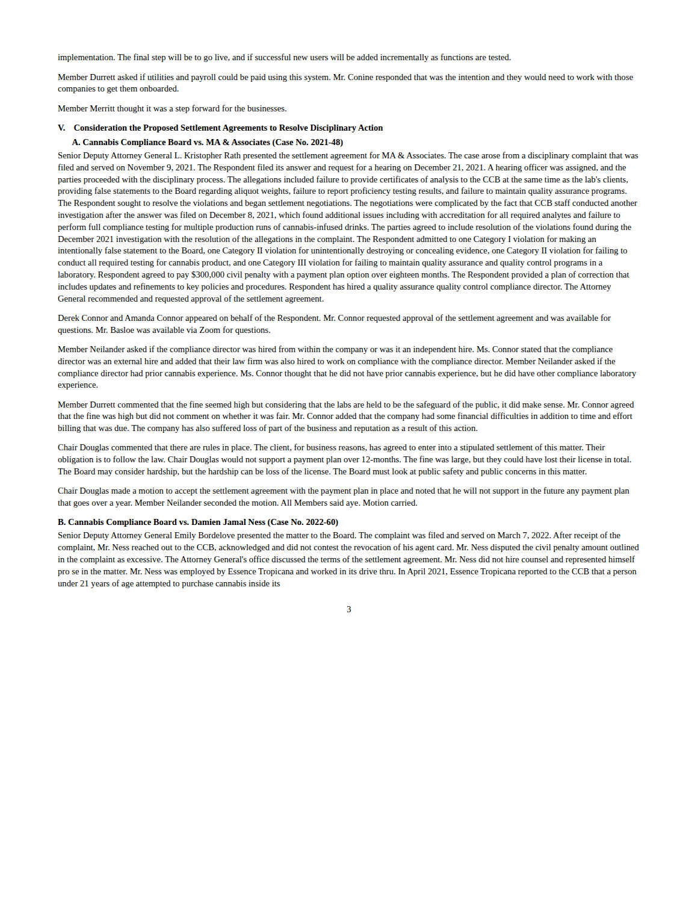implementation. The final step will be to go live, and if successful new users will be added incrementally as functions are tested.
Member Durrett asked if utilities and payroll could be paid using this system. Mr. Conine responded that was the intention and they would need to work with those companies to get them onboarded.
Member Merritt thought it was a step forward for the businesses.
V. Consideration the Proposed Settlement Agreements to Resolve Disciplinary Action
A. Cannabis Compliance Board vs. MA & Associates (Case No. 2021-48)
Senior Deputy Attorney General L. Kristopher Rath presented the settlement agreement for MA & Associates. The case arose from a disciplinary complaint that was filed and served on November 9, 2021. The Respondent filed its answer and request for a hearing on December 21, 2021. A hearing officer was assigned, and the parties proceeded with the disciplinary process. The allegations included failure to provide certificates of analysis to the CCB at the same time as the lab's clients, providing false statements to the Board regarding aliquot weights, failure to report proficiency testing results, and failure to maintain quality assurance programs. The Respondent sought to resolve the violations and began settlement negotiations. The negotiations were complicated by the fact that CCB staff conducted another investigation after the answer was filed on December 8, 2021, which found additional issues including with accreditation for all required analytes and failure to perform full compliance testing for multiple production runs of cannabis-infused drinks. The parties agreed to include resolution of the violations found during the December 2021 investigation with the resolution of the allegations in the complaint. The Respondent admitted to one Category I violation for making an intentionally false statement to the Board, one Category II violation for unintentionally destroying or concealing evidence, one Category II violation for failing to conduct all required testing for cannabis product, and one Category III violation for failing to maintain quality assurance and quality control programs in a laboratory. Respondent agreed to pay $300,000 civil penalty with a payment plan option over eighteen months. The Respondent provided a plan of correction that includes updates and refinements to key policies and procedures. Respondent has hired a quality assurance quality control compliance director. The Attorney General recommended and requested approval of the settlement agreement.
Derek Connor and Amanda Connor appeared on behalf of the Respondent. Mr. Connor requested approval of the settlement agreement and was available for questions. Mr. Basloe was available via Zoom for questions.
Member Neilander asked if the compliance director was hired from within the company or was it an independent hire. Ms. Connor stated that the compliance director was an external hire and added that their law firm was also hired to work on compliance with the compliance director. Member Neilander asked if the compliance director had prior cannabis experience. Ms. Connor thought that he did not have prior cannabis experience, but he did have other compliance laboratory experience.
Member Durrett commented that the fine seemed high but considering that the labs are held to be the safeguard of the public, it did make sense. Mr. Connor agreed that the fine was high but did not comment on whether it was fair. Mr. Connor added that the company had some financial difficulties in addition to time and effort billing that was due. The company has also suffered loss of part of the business and reputation as a result of this action.
Chair Douglas commented that there are rules in place. The client, for business reasons, has agreed to enter into a stipulated settlement of this matter. Their obligation is to follow the law. Chair Douglas would not support a payment plan over 12-months. The fine was large, but they could have lost their license in total. The Board may consider hardship, but the hardship can be loss of the license. The Board must look at public safety and public concerns in this matter.
Chair Douglas made a motion to accept the settlement agreement with the payment plan in place and noted that he will not support in the future any payment plan that goes over a year. Member Neilander seconded the motion. All Members said aye. Motion carried.
B. Cannabis Compliance Board vs. Damien Jamal Ness (Case No. 2022-60)
Senior Deputy Attorney General Emily Bordelove presented the matter to the Board. The complaint was filed and served on March 7, 2022. After receipt of the complaint, Mr. Ness reached out to the CCB, acknowledged and did not contest the revocation of his agent card. Mr. Ness disputed the civil penalty amount outlined in the complaint as excessive. The Attorney General's office discussed the terms of the settlement agreement. Mr. Ness did not hire counsel and represented himself pro se in the matter. Mr. Ness was employed by Essence Tropicana and worked in its drive thru. In April 2021, Essence Tropicana reported to the CCB that a person under 21 years of age attempted to purchase cannabis inside its
3